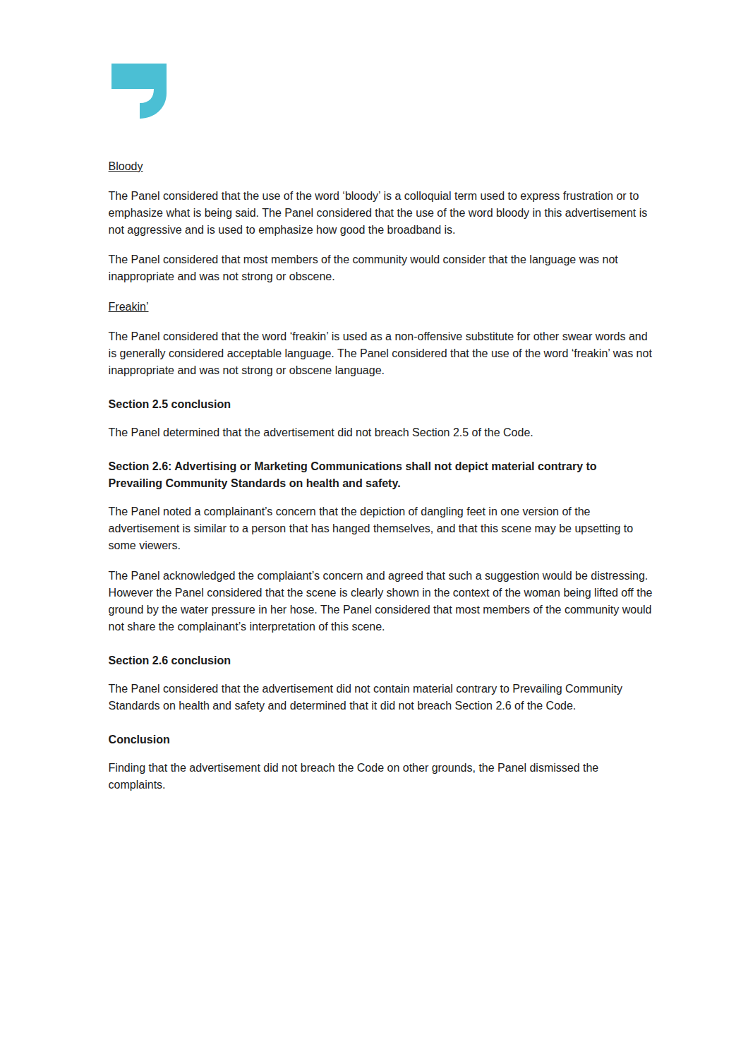Bloody
The Panel considered that the use of the word ‘bloody’ is a colloquial term used to express frustration or to emphasize what is being said. The Panel considered that the use of the word bloody in this advertisement is not aggressive and is used to emphasize how good the broadband is.
The Panel considered that most members of the community would consider that the language was not inappropriate and was not strong or obscene.
Freakin’
The Panel considered that the word ‘freakin’ is used as a non-offensive substitute for other swear words and is generally considered acceptable language. The Panel considered that the use of the word ‘freakin’ was not inappropriate and was not strong or obscene language.
Section 2.5 conclusion
The Panel determined that the advertisement did not breach Section 2.5 of the Code.
Section 2.6: Advertising or Marketing Communications shall not depict material contrary to Prevailing Community Standards on health and safety.
The Panel noted a complainant’s concern that the depiction of dangling feet in one version of the advertisement is similar to a person that has hanged themselves, and that this scene may be upsetting to some viewers.
The Panel acknowledged the complaiant’s concern and agreed that such a suggestion would be distressing. However the Panel considered that the scene is clearly shown in the context of the woman being lifted off the ground by the water pressure in her hose. The Panel considered that most members of the community would not share the complainant’s interpretation of this scene.
Section 2.6 conclusion
The Panel considered that the advertisement did not contain material contrary to Prevailing Community Standards on health and safety and determined that it did not breach Section 2.6 of the Code.
Conclusion
Finding that the advertisement did not breach the Code on other grounds, the Panel dismissed the complaints.